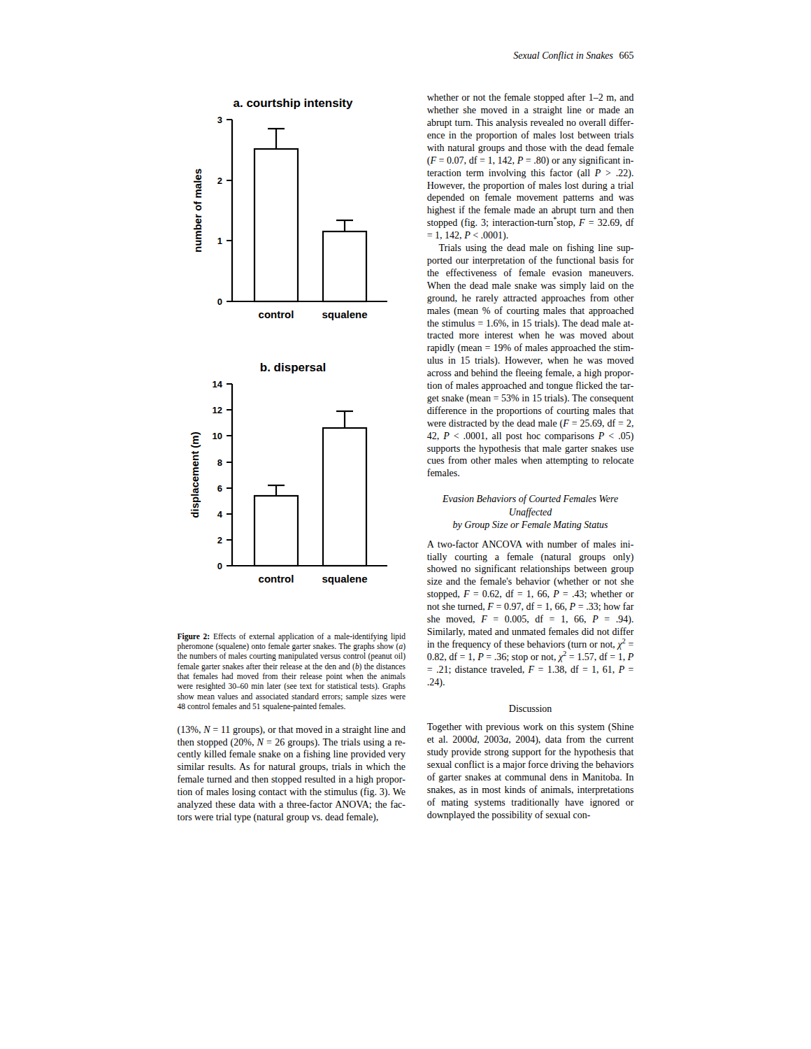Sexual Conflict in Snakes 665
a. courtship intensity 0 1 2 3 number of males control squalene b. dispersal 0 2 4 6 8 10 12 14 displacement (m) control squalene
Figure 2: Effects of external application of a male-identifying lipid pheromone (squalene) onto female garter snakes. The graphs show (a) the numbers of males courting manipulated versus control (peanut oil) female garter snakes after their release at the den and (b) the distances that females had moved from their release point when the animals were resighted 30–60 min later (see text for statistical tests). Graphs show mean values and associated standard errors; sample sizes were 48 control females and 51 squalene-painted females.
(13%, N = 11 groups), or that moved in a straight line and then stopped (20%, N = 26 groups). The trials using a recently killed female snake on a fishing line provided very similar results. As for natural groups, trials in which the female turned and then stopped resulted in a high proportion of males losing contact with the stimulus (fig. 3). We analyzed these data with a three-factor ANOVA; the factors were trial type (natural group vs. dead female),
whether or not the female stopped after 1–2 m, and whether she moved in a straight line or made an abrupt turn. This analysis revealed no overall difference in the proportion of males lost between trials with natural groups and those with the dead female (F = 0.07, df = 1, 142, P = .80) or any significant interaction term involving this factor (all P > .22). However, the proportion of males lost during a trial depended on female movement patterns and was highest if the female made an abrupt turn and then stopped (fig. 3; interaction-turn*stop, F = 32.69, df = 1, 142, P < .0001).
Trials using the dead male on fishing line supported our interpretation of the functional basis for the effectiveness of female evasion maneuvers. When the dead male snake was simply laid on the ground, he rarely attracted approaches from other males (mean % of courting males that approached the stimulus = 1.6%, in 15 trials). The dead male attracted more interest when he was moved about rapidly (mean = 19% of males approached the stimulus in 15 trials). However, when he was moved across and behind the fleeing female, a high proportion of males approached and tongue flicked the target snake (mean = 53% in 15 trials). The consequent difference in the proportions of courting males that were distracted by the dead male (F = 25.69, df = 2, 42, P < .0001, all post hoc comparisons P < .05) supports the hypothesis that male garter snakes use cues from other males when attempting to relocate females.
Evasion Behaviors of Courted Females Were Unaffected
by Group Size or Female Mating Status
A two-factor ANCOVA with number of males initially courting a female (natural groups only) showed no significant relationships between group size and the female's behavior (whether or not she stopped, F = 0.62, df = 1, 66, P = .43; whether or not she turned, F = 0.97, df = 1, 66, P = .33; how far she moved, F = 0.005, df = 1, 66, P = .94). Similarly, mated and unmated females did not differ in the frequency of these behaviors (turn or not, χ2 = 0.82, df = 1, P = .36; stop or not, χ2 = 1.57, df = 1, P = .21; distance traveled, F = 1.38, df = 1, 61, P = .24).
Discussion
Together with previous work on this system (Shine et al. 2000d, 2003a, 2004), data from the current study provide strong support for the hypothesis that sexual conflict is a major force driving the behaviors of garter snakes at communal dens in Manitoba. In snakes, as in most kinds of animals, interpretations of mating systems traditionally have ignored or downplayed the possibility of sexual con-